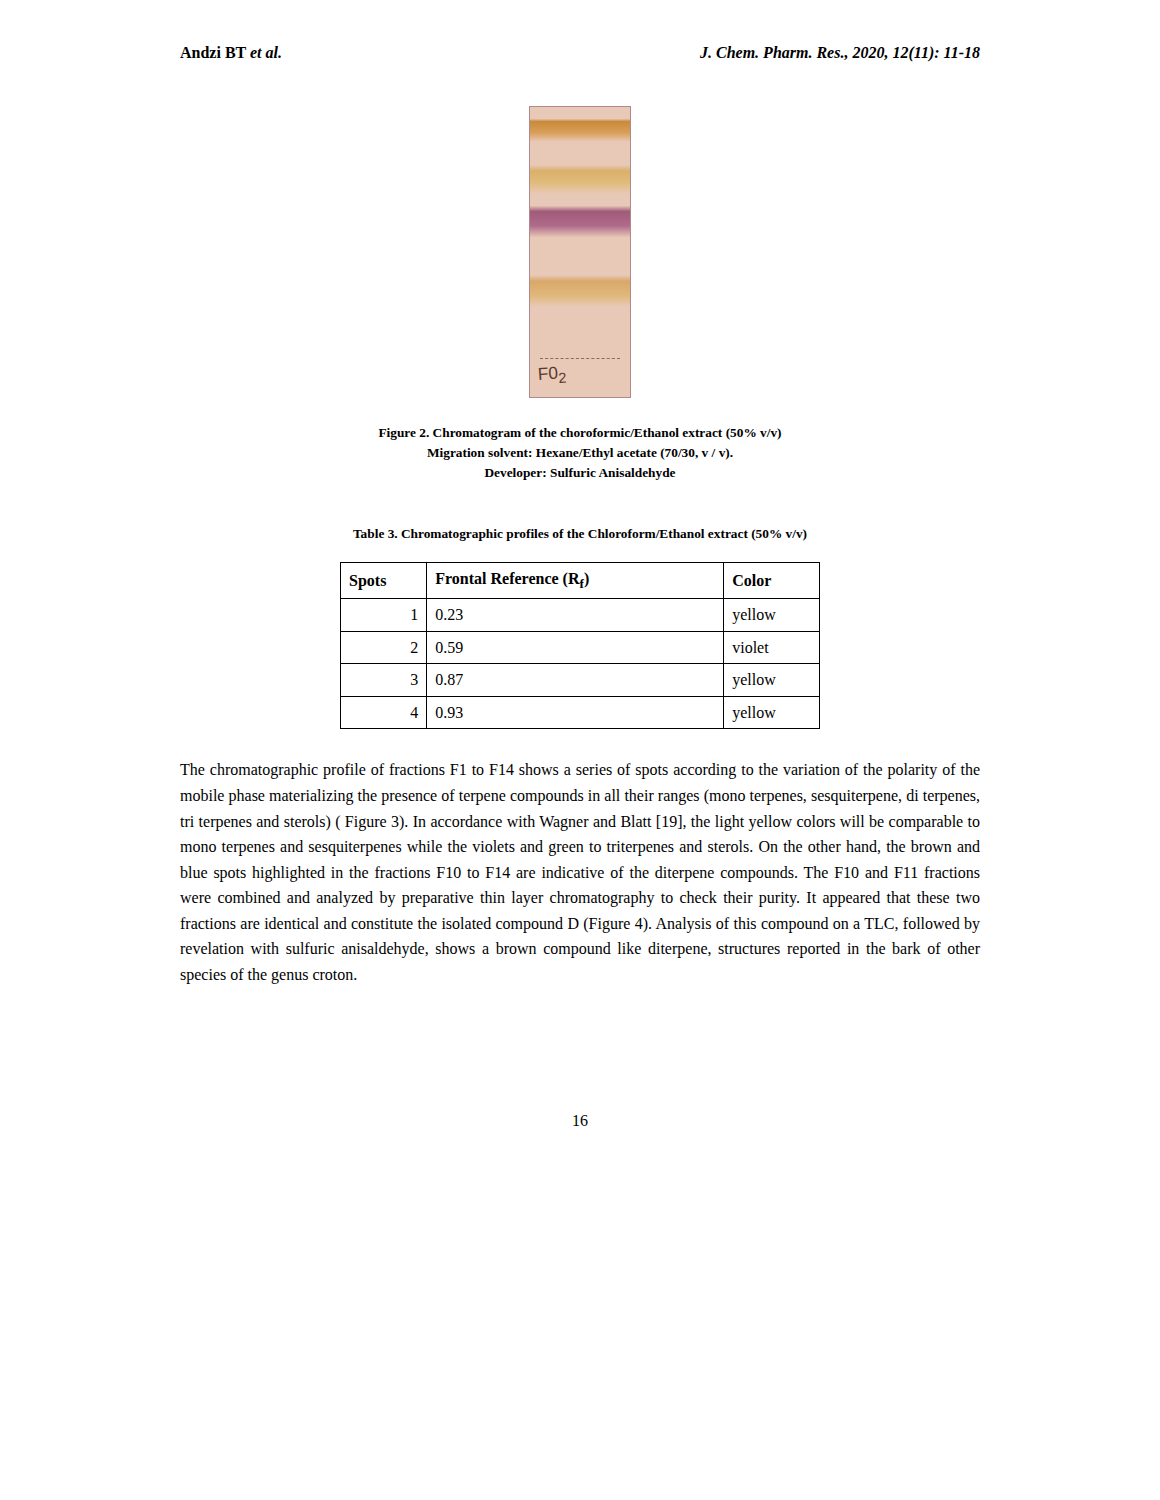Andzi BT et al.
J. Chem. Pharm. Res., 2020, 12(11): 11-18
F02
Figure 2. Chromatogram of the choroformic/Ethanol extract (50% v/v)
Migration solvent: Hexane/Ethyl acetate (70/30, v / v).
Developer: Sulfuric Anisaldehyde
Table 3. Chromatographic profiles of the Chloroform/Ethanol extract (50% v/v)
| Spots | Frontal Reference (R f ) | Color |
| --- | --- | --- |
| 1 | 0.23 | yellow |
| 2 | 0.59 | violet |
| 3 | 0.87 | yellow |
| 4 | 0.93 | yellow |
The chromatographic profile of fractions F1 to F14 shows a series of spots according to the variation of the polarity of the mobile phase materializing the presence of terpene compounds in all their ranges (mono terpenes, sesquiterpene, di terpenes, tri terpenes and sterols) ( Figure 3). In accordance with Wagner and Blatt [19], the light yellow colors will be comparable to mono terpenes and sesquiterpenes while the violets and green to triterpenes and sterols. On the other hand, the brown and blue spots highlighted in the fractions F10 to F14 are indicative of the diterpene compounds. The F10 and F11 fractions were combined and analyzed by preparative thin layer chromatography to check their purity. It appeared that these two fractions are identical and constitute the isolated compound D (Figure 4). Analysis of this compound on a TLC, followed by revelation with sulfuric anisaldehyde, shows a brown compound like diterpene, structures reported in the bark of other species of the genus croton.
16